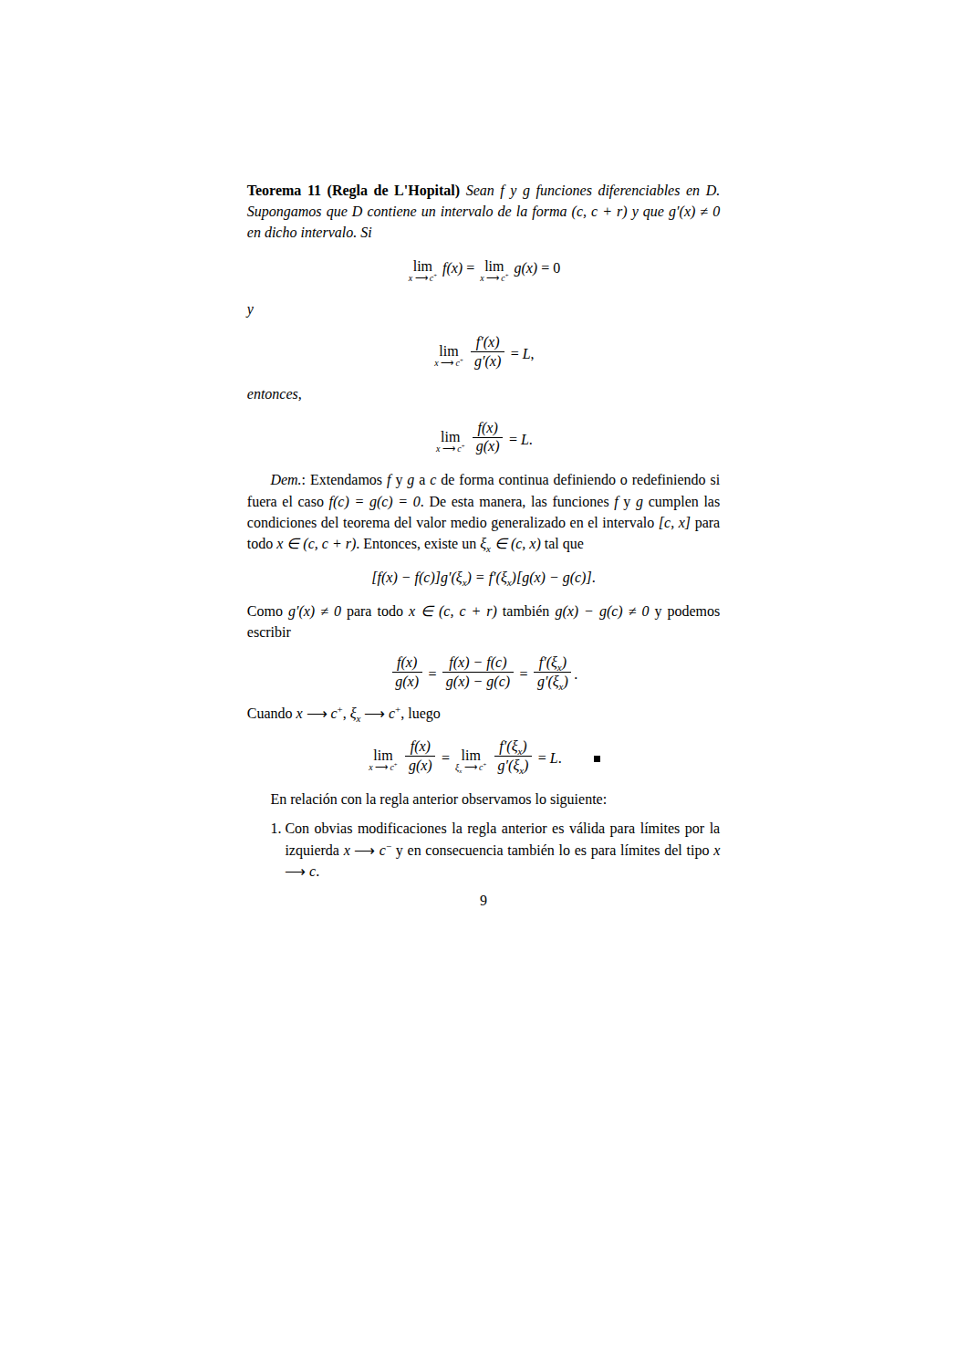Teorema 11 (Regla de L'Hopital) Sean f y g funciones diferenciables en D. Supongamos que D contiene un intervalo de la forma (c, c + r) y que g′(x) ≠ 0 en dicho intervalo. Si
lim x ⟶ c+ f(x) = lim x ⟶ c+ g(x) = 0
y
lim x ⟶ c+ f′(x) g′(x) = L,
entonces,
lim x ⟶ c+ f(x) g(x) = L.
Dem.: Extendamos f y g a c de forma continua definiendo o redefiniendo si fuera el caso f(c) = g(c) = 0. De esta manera, las funciones f y g cumplen las condiciones del teorema del valor medio generalizado en el intervalo [c, x] para todo x ∈ (c, c + r). Entonces, existe un ξx ∈ (c, x) tal que
[f(x) − f(c)]g′(ξx) = f′(ξx)[g(x) − g(c)].
Como g′(x) ≠ 0 para todo x ∈ (c, c + r) también g(x) − g(c) ≠ 0 y podemos escribir
f(x) g(x) = f(x) − f(c) g(x) − g(c) = f′(ξx) g′(ξx).
Cuando x ⟶ c+, ξx ⟶ c+, luego
lim x ⟶ c+ f(x) g(x) = lim ξx ⟶ c+ f′(ξx) g′(ξx) = L.
En relación con la regla anterior observamos lo siguiente:
Con obvias modificaciones la regla anterior es válida para límites por la izquierda x ⟶ c− y en consecuencia también lo es para límites del tipo x ⟶ c.
9